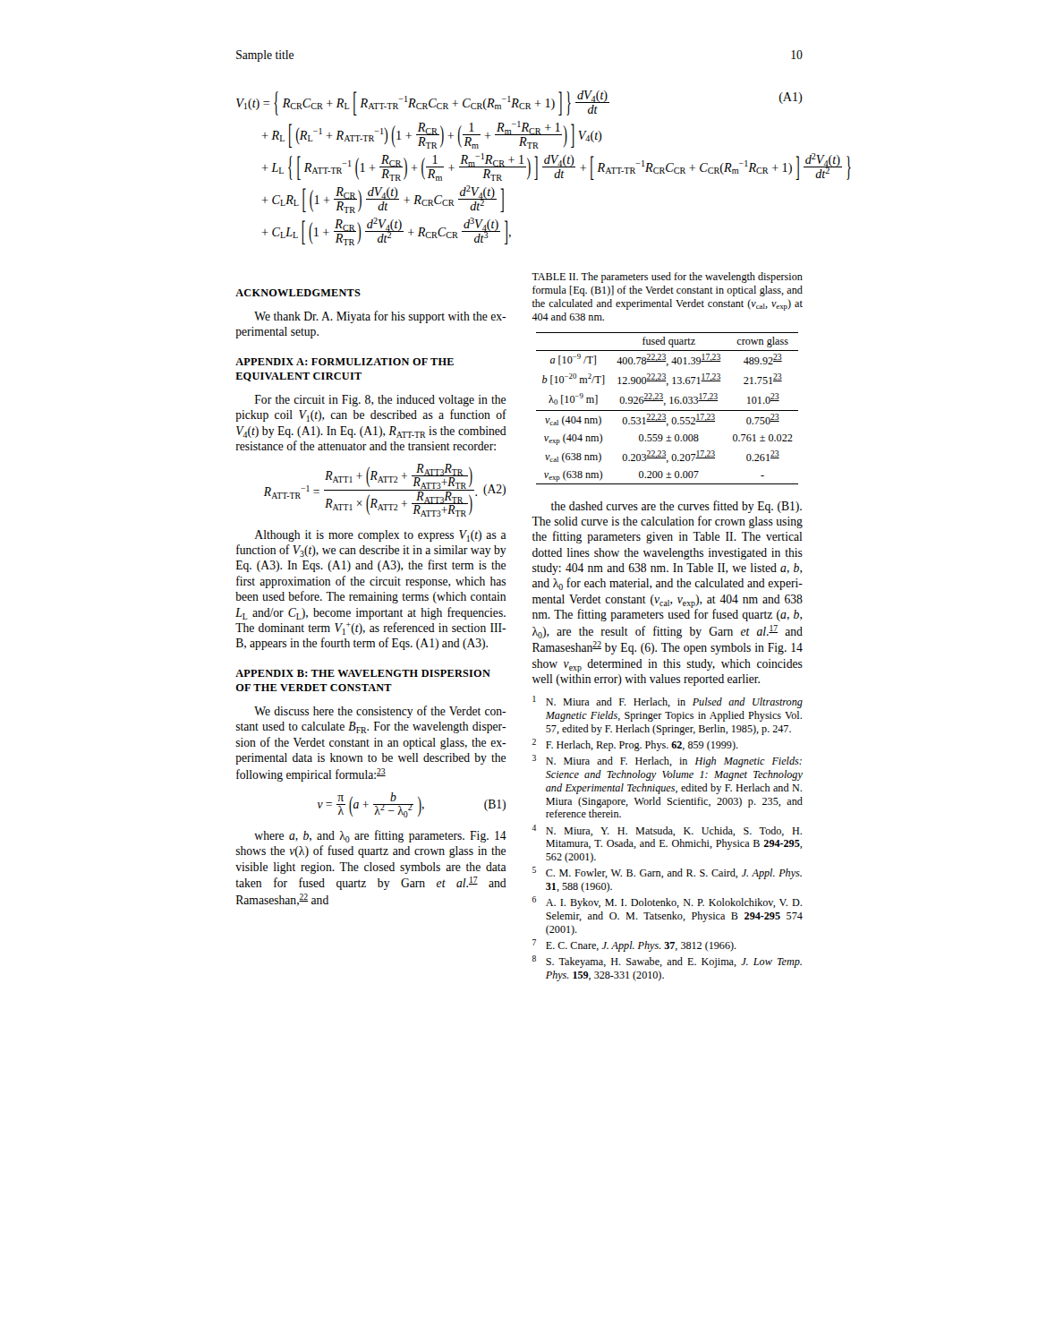Sample title
10
(A1)
V1(t) = { RCRCCR + RL [ RATT-TR−1RCRCCR + CCR(Rm−1RCR + 1) ] } dV4(t) dt
+ RL [ (RL−1 + RATT-TR−1) (1 + RCR RTR) + (1 Rm + Rm−1RCR + 1 RTR) ] V4(t)
+ LL { [ RATT-TR−1 (1 + RCR RTR) + (1 Rm + Rm−1RCR + 1 RTR) ] dV4(t) dt + [ RATT-TR−1RCRCCR + CCR(Rm−1RCR + 1) ] d2V4(t) dt2 }
+ CLRL [ (1 + RCR RTR) dV4(t) dt + RCRCCR d2V4(t) dt2 ]
+ CLLL [ (1 + RCR RTR) d2V4(t) dt2 + RCRCCR d3V4(t) dt3 ],
Acknowledgments
We thank Dr. A. Miyata for his support with the experimental setup.
Appendix A: Formulization of the equivalent circuit
For the circuit in Fig. 8, the induced voltage in the pickup coil V1(t), can be described as a function of V4(t) by Eq. (A1). In Eq. (A1), RATT-TR is the combined resistance of the attenuator and the transient recorder:
RATT-TR−1 = RATT1 + (RATT2 + RATT3RTR RATT3+RTR) RATT1 × (RATT2 + RATT3RTR RATT3+RTR) . (A2)
Although it is more complex to express V1(t) as a function of V3(t), we can describe it in a similar way by Eq. (A3). In Eqs. (A1) and (A3), the first term is the first approximation of the circuit response, which has been used before. The remaining terms (which contain LL and/or CL), become important at high frequencies. The dominant term V1+(t), as referenced in section III-B, appears in the fourth term of Eqs. (A1) and (A3).
Appendix B: The wavelength dispersion of the Verdet constant
We discuss here the consistency of the Verdet constant used to calculate BFR. For the wavelength dispersion of the Verdet constant in an optical glass, the experimental data is known to be well described by the following empirical formula:23
v = πλ (a + bλ2 − λ02 ), (B1)
where a, b, and λ0 are fitting parameters. Fig. 14 shows the v(λ) of fused quartz and crown glass in the visible light region. The closed symbols are the data taken for fused quartz by Garn et al.17 and Ramaseshan,22 and
TABLE II. The parameters used for the wavelength dispersion formula [Eq. (B1)] of the Verdet constant in optical glass, and the calculated and experimental Verdet constant (vcal, vexp) at 404 and 638 nm.
| | fused quartz | crown glass |
| --- | --- | --- |
| a [10 −9 /T] | 400.78 22,23 , 401.39 17,23 | 489.92 23 |
| b [10 −20 m 2 /T] | 12.900 22,23 , 13.671 17,23 | 21.751 23 |
| λ 0 [10 −9 m] | 0.926 22,23 , 16.033 17,23 | 101.0 23 |
| v cal (404 nm) | 0.531 22,23 , 0.552 17,23 | 0.750 23 |
| v exp (404 nm) | 0.559 ± 0.008 | 0.761 ± 0.022 |
| v cal (638 nm) | 0.203 22,23 , 0.207 17,23 | 0.261 23 |
| v exp (638 nm) | 0.200 ± 0.007 | - |
the dashed curves are the curves fitted by Eq. (B1). The solid curve is the calculation for crown glass using the fitting parameters given in Table II. The vertical dotted lines show the wavelengths investigated in this study: 404 nm and 638 nm. In Table II, we listed a, b, and λ0 for each material, and the calculated and experimental Verdet constant (vcal, vexp), at 404 nm and 638 nm. The fitting parameters used for fused quartz (a, b, λ0), are the result of fitting by Garn et al.17 and Ramaseshan22 by Eq. (6). The open symbols in Fig. 14 show vexp determined in this study, which coincides well (within error) with values reported earlier.
1 N. Miura and F. Herlach, in Pulsed and Ultrastrong Magnetic Fields, Springer Topics in Applied Physics Vol. 57, edited by F. Herlach (Springer, Berlin, 1985), p. 247.
2 F. Herlach, Rep. Prog. Phys. 62, 859 (1999).
3 N. Miura and F. Herlach, in High Magnetic Fields: Science and Technology Volume 1: Magnet Technology and Experimental Techniques, edited by F. Herlach and N. Miura (Singapore, World Scientific, 2003) p. 235, and reference therein.
4 N. Miura, Y. H. Matsuda, K. Uchida, S. Todo, H. Mitamura, T. Osada, and E. Ohmichi, Physica B 294-295, 562 (2001).
5 C. M. Fowler, W. B. Garn, and R. S. Caird, J. Appl. Phys. 31, 588 (1960).
6 A. I. Bykov, M. I. Dolotenko, N. P. Kolokolchikov, V. D. Selemir, and O. M. Tatsenko, Physica B 294-295 574 (2001).
7 E. C. Cnare, J. Appl. Phys. 37, 3812 (1966).
8 S. Takeyama, H. Sawabe, and E. Kojima, J. Low Temp. Phys. 159, 328-331 (2010).